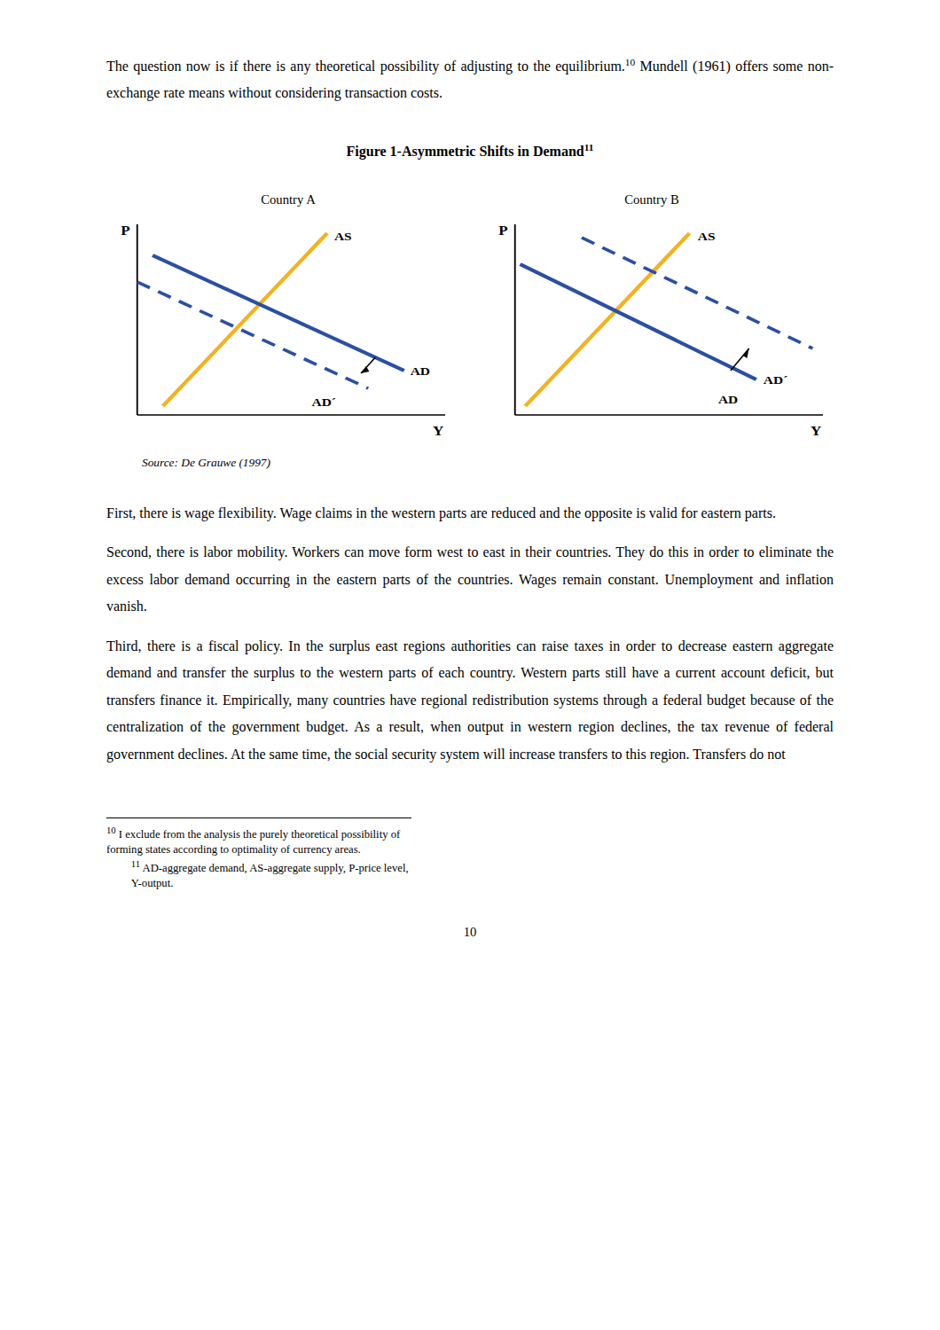The question now is if there is any theoretical possibility of adjusting to the equilibrium.10 Mundell (1961) offers some non-exchange rate means without considering transaction costs.
Figure 1-Asymmetric Shifts in Demand11
Country A Country B
P AS AD AD´ Y
P AS AD´ AD Y
Source: De Grauwe (1997)
First, there is wage flexibility. Wage claims in the western parts are reduced and the opposite is valid for eastern parts.
Second, there is labor mobility. Workers can move form west to east in their countries. They do this in order to eliminate the excess labor demand occurring in the eastern parts of the countries. Wages remain constant. Unemployment and inflation vanish.
Third, there is a fiscal policy. In the surplus east regions authorities can raise taxes in order to decrease eastern aggregate demand and transfer the surplus to the western parts of each country. Western parts still have a current account deficit, but transfers finance it. Empirically, many countries have regional redistribution systems through a federal budget because of the centralization of the government budget. As a result, when output in western region declines, the tax revenue of federal government declines. At the same time, the social security system will increase transfers to this region. Transfers do not
10 I exclude from the analysis the purely theoretical possibility of forming states according to optimality of currency areas.
11 AD-aggregate demand, AS-aggregate supply, P-price level, Y-output.
10